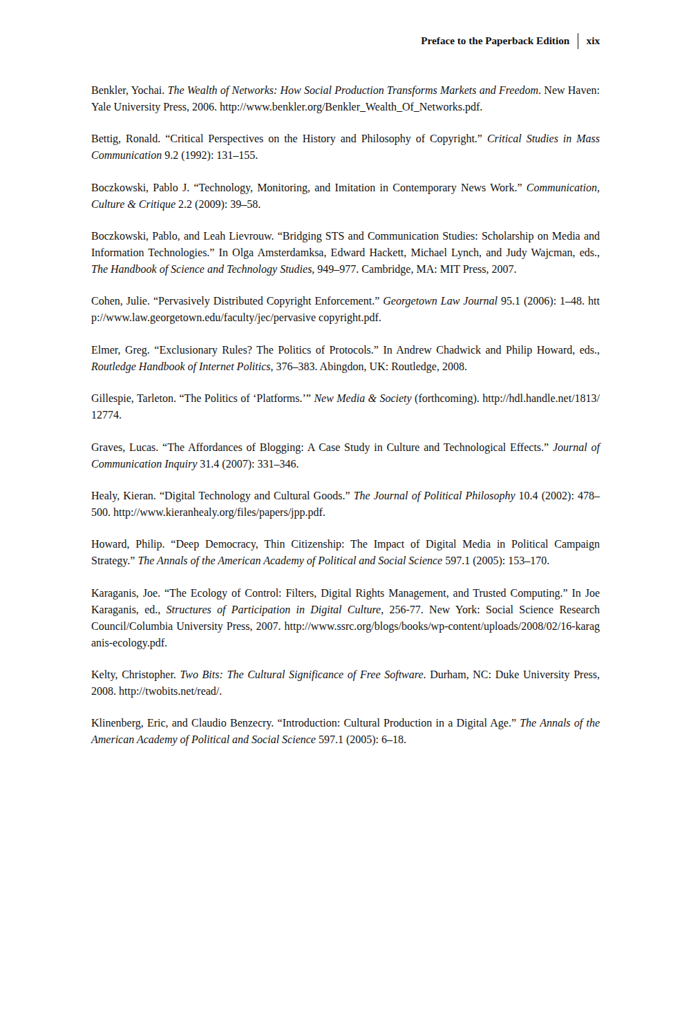Preface to the Paperback Edition xix
Benkler, Yochai. The Wealth of Networks: How Social Production Transforms Markets and Freedom. New Haven: Yale University Press, 2006. http://www.benkler.org/Benkler_Wealth_Of_Networks.pdf.
Bettig, Ronald. “Critical Perspectives on the History and Philosophy of Copyright.” Critical Studies in Mass Communication 9.2 (1992): 131–155.
Boczkowski, Pablo J. “Technology, Monitoring, and Imitation in Contemporary News Work.” Communication, Culture & Critique 2.2 (2009): 39–58.
Boczkowski, Pablo, and Leah Lievrouw. “Bridging STS and Communication Studies: Scholarship on Media and Information Technologies.” In Olga Amsterdamksa, Edward Hackett, Michael Lynch, and Judy Wajcman, eds., The Handbook of Science and Technology Studies, 949–977. Cambridge, MA: MIT Press, 2007.
Cohen, Julie. “Pervasively Distributed Copyright Enforcement.” Georgetown Law Journal 95.1 (2006): 1–48. http://www.law.georgetown.edu/faculty/jec/pervasive copyright.pdf.
Elmer, Greg. “Exclusionary Rules? The Politics of Protocols.” In Andrew Chadwick and Philip Howard, eds., Routledge Handbook of Internet Politics, 376–383. Abingdon, UK: Routledge, 2008.
Gillespie, Tarleton. “The Politics of ‘Platforms.’” New Media & Society (forthcoming). http://hdl.handle.net/1813/12774.
Graves, Lucas. “The Affordances of Blogging: A Case Study in Culture and Technological Effects.” Journal of Communication Inquiry 31.4 (2007): 331–346.
Healy, Kieran. “Digital Technology and Cultural Goods.” The Journal of Political Philosophy 10.4 (2002): 478–500. http://www.kieranhealy.org/files/papers/jpp.pdf.
Howard, Philip. “Deep Democracy, Thin Citizenship: The Impact of Digital Media in Political Campaign Strategy.” The Annals of the American Academy of Political and Social Science 597.1 (2005): 153–170.
Karaganis, Joe. “The Ecology of Control: Filters, Digital Rights Management, and Trusted Computing.” In Joe Karaganis, ed., Structures of Participation in Digital Culture, 256-77. New York: Social Science Research Council/Columbia University Press, 2007. http://www.ssrc.org/blogs/books/wp-content/uploads/2008/02/16-karaganis-ecology.pdf.
Kelty, Christopher. Two Bits: The Cultural Significance of Free Software. Durham, NC: Duke University Press, 2008. http://twobits.net/read/.
Klinenberg, Eric, and Claudio Benzecry. “Introduction: Cultural Production in a Digital Age.” The Annals of the American Academy of Political and Social Science 597.1 (2005): 6–18.